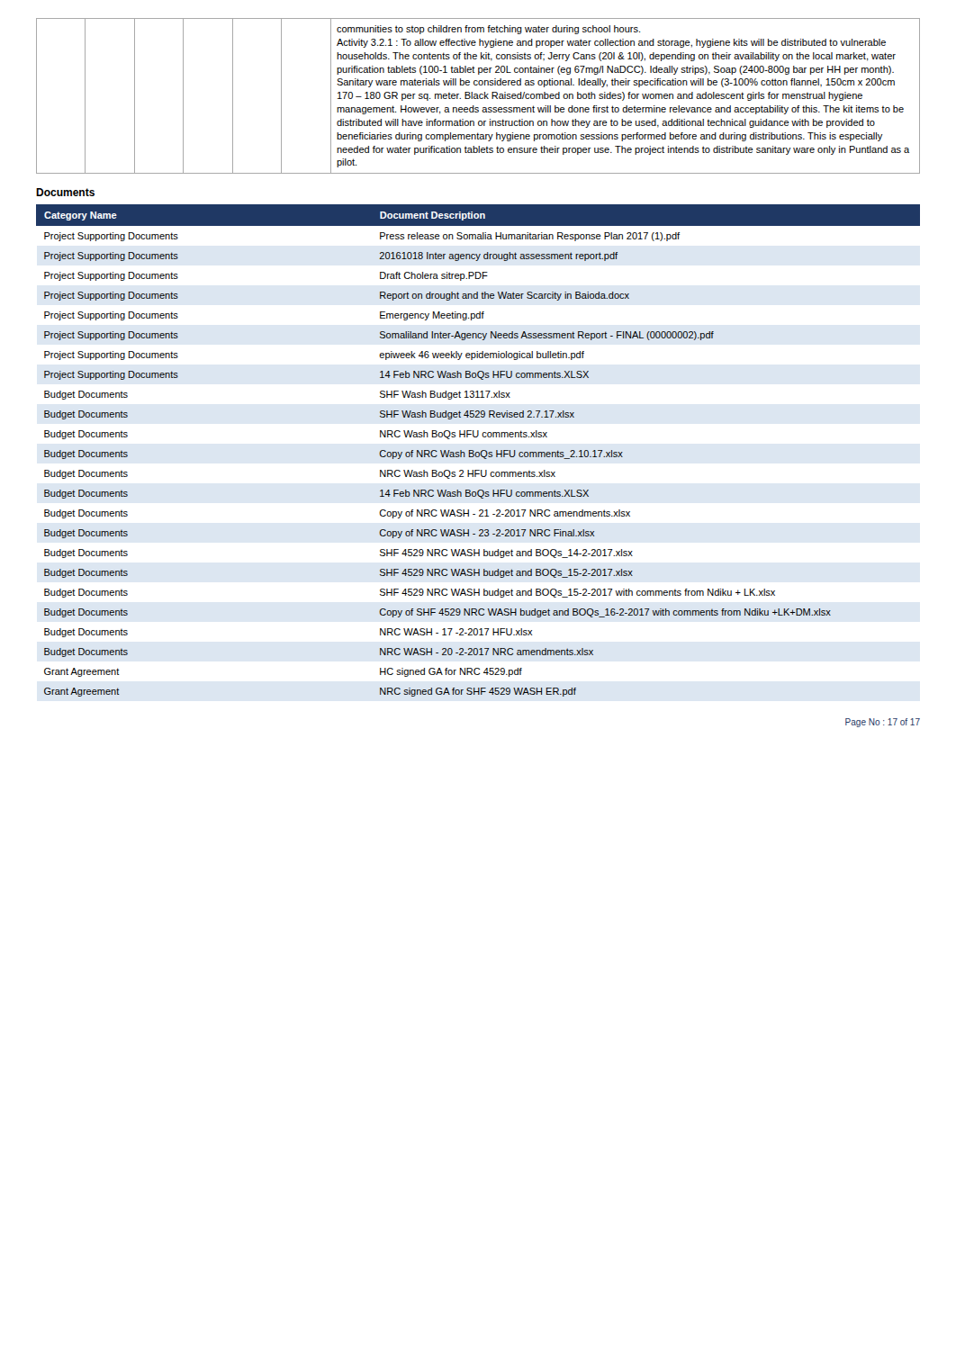| | | | | | | communities to stop children from fetching water during school hours. Activity 3.2.1 : To allow effective hygiene and proper water collection and storage, hygiene kits will be distributed to vulnerable households. The contents of the kit, consists of; Jerry Cans (20l & 10l), depending on their availability on the local market, water purification tablets (100-1 tablet per 20L container (eg 67mg/l NaDCC). Ideally strips), Soap (2400-800g bar per HH per month). Sanitary ware materials will be considered as optional. Ideally, their specification will be (3-100% cotton flannel, 150cm x 200cm 170 – 180 GR per sq. meter. Black Raised/combed on both sides) for women and adolescent girls for menstrual hygiene management. However, a needs assessment will be done first to determine relevance and acceptability of this. The kit items to be distributed will have information or instruction on how they are to be used, additional technical guidance with be provided to beneficiaries during complementary hygiene promotion sessions performed before and during distributions. This is especially needed for water purification tablets to ensure their proper use. The project intends to distribute sanitary ware only in Puntland as a pilot. |
Documents
| Category Name | Document Description |
| --- | --- |
| Project Supporting Documents | Press release on Somalia Humanitarian Response Plan 2017 (1).pdf |
| Project Supporting Documents | 20161018 Inter agency drought assessment report.pdf |
| Project Supporting Documents | Draft Cholera sitrep.PDF |
| Project Supporting Documents | Report on drought and the Water Scarcity in Baioda.docx |
| Project Supporting Documents | Emergency Meeting.pdf |
| Project Supporting Documents | Somaliland Inter-Agency Needs Assessment Report - FINAL (00000002).pdf |
| Project Supporting Documents | epiweek 46 weekly epidemiological bulletin.pdf |
| Project Supporting Documents | 14 Feb NRC Wash BoQs HFU comments.XLSX |
| Budget Documents | SHF Wash Budget 13117.xlsx |
| Budget Documents | SHF Wash Budget 4529 Revised 2.7.17.xlsx |
| Budget Documents | NRC Wash BoQs HFU comments.xlsx |
| Budget Documents | Copy of NRC Wash BoQs HFU comments_2.10.17.xlsx |
| Budget Documents | NRC Wash BoQs 2 HFU comments.xlsx |
| Budget Documents | 14 Feb NRC Wash BoQs HFU comments.XLSX |
| Budget Documents | Copy of NRC WASH - 21 -2-2017 NRC amendments.xlsx |
| Budget Documents | Copy of NRC WASH - 23 -2-2017 NRC Final.xlsx |
| Budget Documents | SHF 4529 NRC WASH budget and BOQs_14-2-2017.xlsx |
| Budget Documents | SHF 4529 NRC WASH budget and BOQs_15-2-2017.xlsx |
| Budget Documents | SHF 4529 NRC WASH budget and BOQs_15-2-2017 with comments from Ndiku + LK.xlsx |
| Budget Documents | Copy of SHF 4529 NRC WASH budget and BOQs_16-2-2017 with comments from Ndiku +LK+DM.xlsx |
| Budget Documents | NRC WASH - 17 -2-2017 HFU.xlsx |
| Budget Documents | NRC WASH - 20 -2-2017 NRC amendments.xlsx |
| Grant Agreement | HC signed GA for NRC 4529.pdf |
| Grant Agreement | NRC signed GA for SHF 4529 WASH ER.pdf |
Page No : 17 of 17